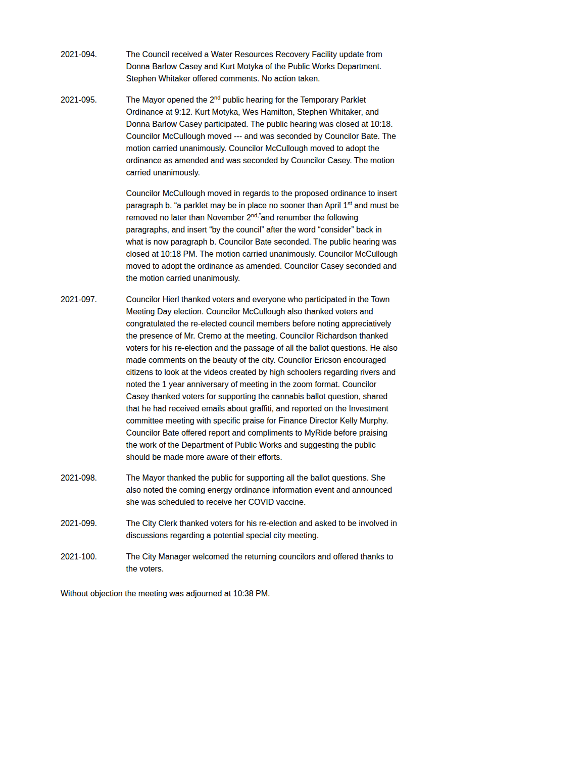2021-094.
The Council received a Water Resources Recovery Facility update from Donna Barlow Casey and Kurt Motyka of the Public Works Department. Stephen Whitaker offered comments. No action taken.
2021-095.
The Mayor opened the 2nd public hearing for the Temporary Parklet Ordinance at 9:12. Kurt Motyka, Wes Hamilton, Stephen Whitaker, and Donna Barlow Casey participated. The public hearing was closed at 10:18. Councilor McCullough moved --- and was seconded by Councilor Bate. The motion carried unanimously. Councilor McCullough moved to adopt the ordinance as amended and was seconded by Councilor Casey. The motion carried unanimously.
Councilor McCullough moved in regards to the proposed ordinance to insert paragraph b. “a parklet may be in place no sooner than April 1st and must be removed no later than November 2nd,”and renumber the following paragraphs, and insert “by the council” after the word “consider” back in what is now paragraph b. Councilor Bate seconded. The public hearing was closed at 10:18 PM. The motion carried unanimously. Councilor McCullough moved to adopt the ordinance as amended. Councilor Casey seconded and the motion carried unanimously.
2021-097.
Councilor Hierl thanked voters and everyone who participated in the Town Meeting Day election. Councilor McCullough also thanked voters and congratulated the re-elected council members before noting appreciatively the presence of Mr. Cremo at the meeting. Councilor Richardson thanked voters for his re-election and the passage of all the ballot questions. He also made comments on the beauty of the city. Councilor Ericson encouraged citizens to look at the videos created by high schoolers regarding rivers and noted the 1 year anniversary of meeting in the zoom format. Councilor Casey thanked voters for supporting the cannabis ballot question, shared that he had received emails about graffiti, and reported on the Investment committee meeting with specific praise for Finance Director Kelly Murphy. Councilor Bate offered report and compliments to MyRide before praising the work of the Department of Public Works and suggesting the public should be made more aware of their efforts.
2021-098.
The Mayor thanked the public for supporting all the ballot questions. She also noted the coming energy ordinance information event and announced she was scheduled to receive her COVID vaccine.
2021-099.
The City Clerk thanked voters for his re-election and asked to be involved in discussions regarding a potential special city meeting.
2021-100.
The City Manager welcomed the returning councilors and offered thanks to the voters.
Without objection the meeting was adjourned at 10:38 PM.